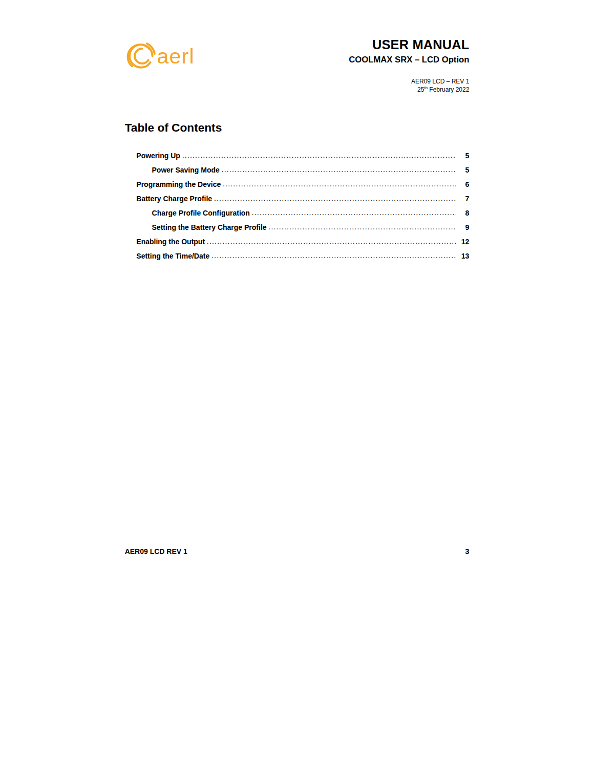aerl
USER MANUAL
COOLMAX SRX – LCD Option
AER09 LCD – REV 1
25th February 2022
Table of Contents
Powering Up ........................................................................................................................................... 5
Power Saving Mode ......................................................................................................................... 5
Programming the Device ....................................................................................................................... 6
Battery Charge Profile ......................................................................................................................... 7
Charge Profile Configuration ......................................................................................................... 8
Setting the Battery Charge Profile ................................................................................................. 9
Enabling the Output ............................................................................................................................. 12
Setting the Time/Date .......................................................................................................................... 13
AER09 LCD REV 1 3